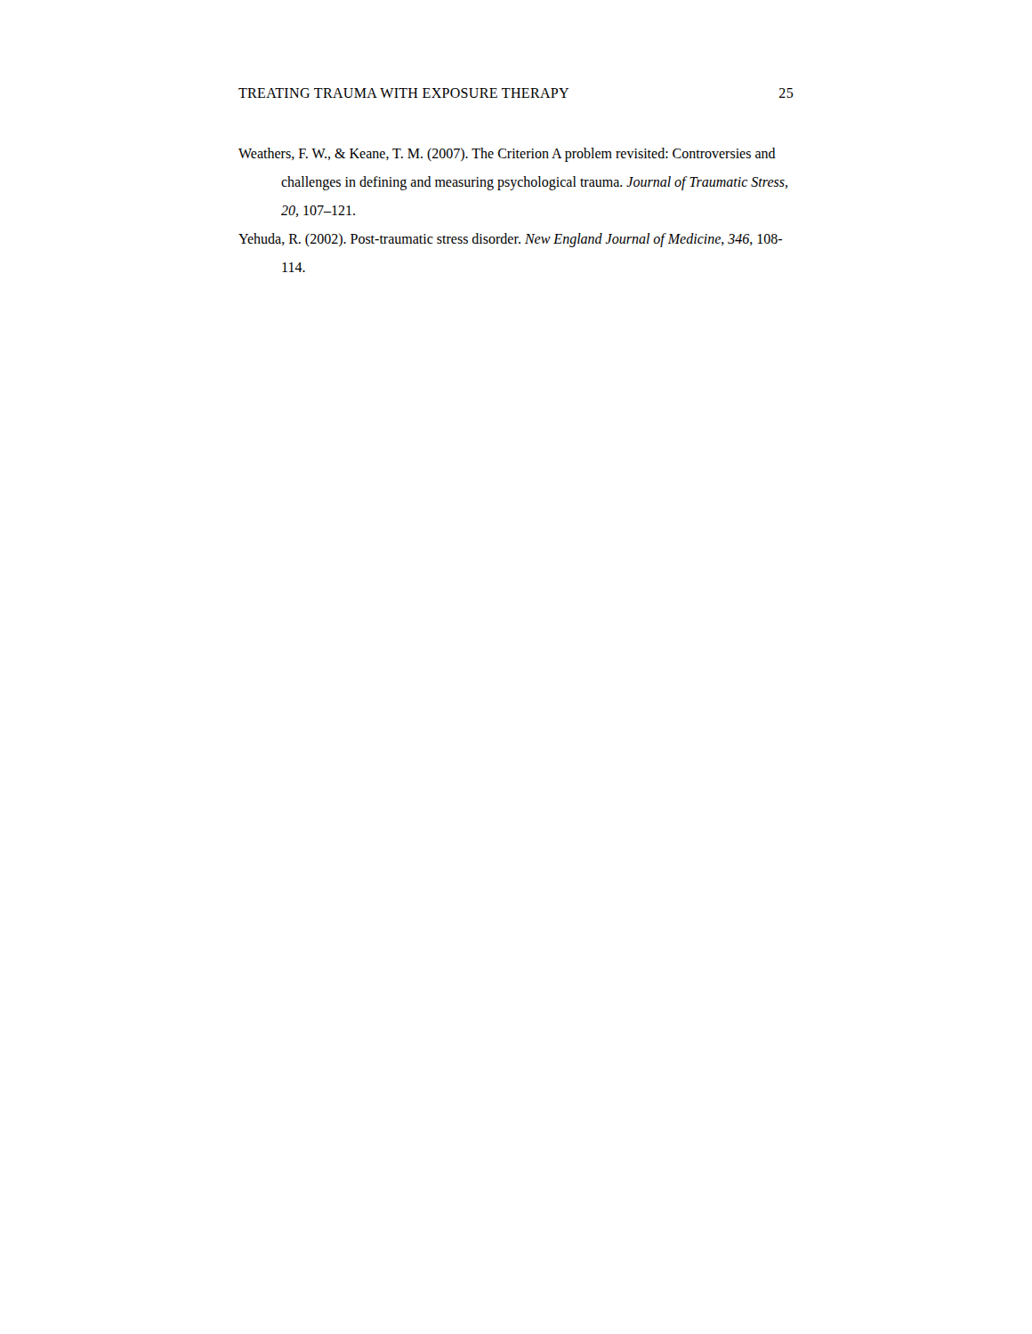Treating Trauma with Exposure Therapy 25
Weathers, F. W., & Keane, T. M. (2007). The Criterion A problem revisited: Controversies and challenges in defining and measuring psychological trauma. Journal of Traumatic Stress, 20, 107–121.
Yehuda, R. (2002). Post-traumatic stress disorder. New England Journal of Medicine, 346, 108-114.